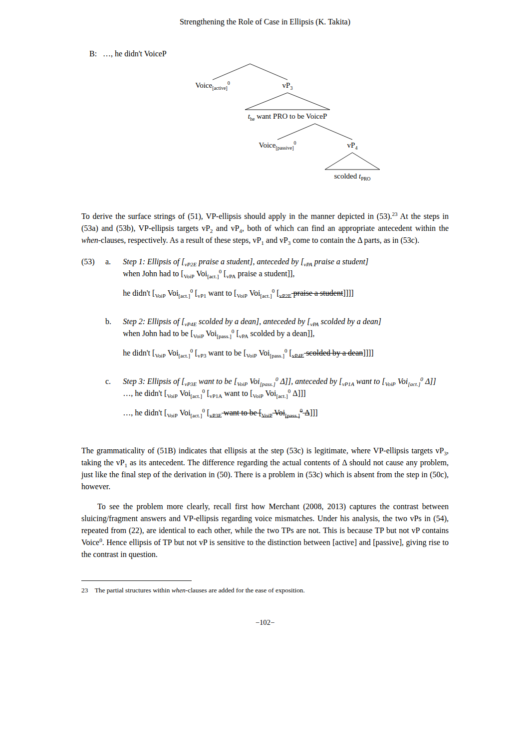Strengthening the Role of Case in Ellipsis (K. Takita)
B: …, he didn't VoiceP
Voice[active]0 vP3 the want PRO to be VoiceP Voice[passive]0 vP4 scolded tPRO
To derive the surface strings of (51), VP-ellipsis should apply in the manner depicted in (53).23 At the steps in (53a) and (53b), VP-ellipsis targets vP2 and vP4, both of which can find an appropriate antecedent within the when-clauses, respectively. As a result of these steps, vP1 and vP3 come to contain the Δ parts, as in (53c).
(53)
a.
Step 1: Ellipsis of [vP2E praise a student], anteceded by [vPA praise a student]
when John had to [VoiP Voi[act.]0 [vPA praise a student]],
he didn't [VoiP Voi[act.]0 [vP1 want to [VoiP Voi[act.]0 [vP2E praise a student]]]]
b.
Step 2: Ellipsis of [vP4E scolded by a dean], anteceded by [vPA scolded by a dean]
when John had to be [VoiP Voi[pass.]0 [vPA scolded by a dean]],
he didn't [VoiP Voi[act.]0 [vP3 want to be [VoiP Voi[pass.]0 [vP4E scolded by a dean]]]]
c.
Step 3: Ellipsis of [vP3E want to be [VoiP Voi[pass.]0 Δ]], anteceded by [vP1A want to [VoiP Voi[act.]0 Δ]]
…, he didn't [VoiP Voi[act.]0 [vP1A want to [VoiP Voi[act.]0 Δ]]]
…, he didn't [VoiP Voi[act.]0 [vP3E want to be [VoiP Voi[pass.]0 Δ]]]
The grammaticality of (51B) indicates that ellipsis at the step (53c) is legitimate, where VP-ellipsis targets vP3, taking the vP1 as its antecedent. The difference regarding the actual contents of Δ should not cause any problem, just like the final step of the derivation in (50). There is a problem in (53c) which is absent from the step in (50c), however.
To see the problem more clearly, recall first how Merchant (2008, 2013) captures the contrast between sluicing/fragment answers and VP-ellipsis regarding voice mismatches. Under his analysis, the two vPs in (54), repeated from (22), are identical to each other, while the two TPs are not. This is because TP but not vP contains Voice0. Hence ellipsis of TP but not vP is sensitive to the distinction between [active] and [passive], giving rise to the contrast in question.
23 The partial structures within when-clauses are added for the ease of exposition.
−102−